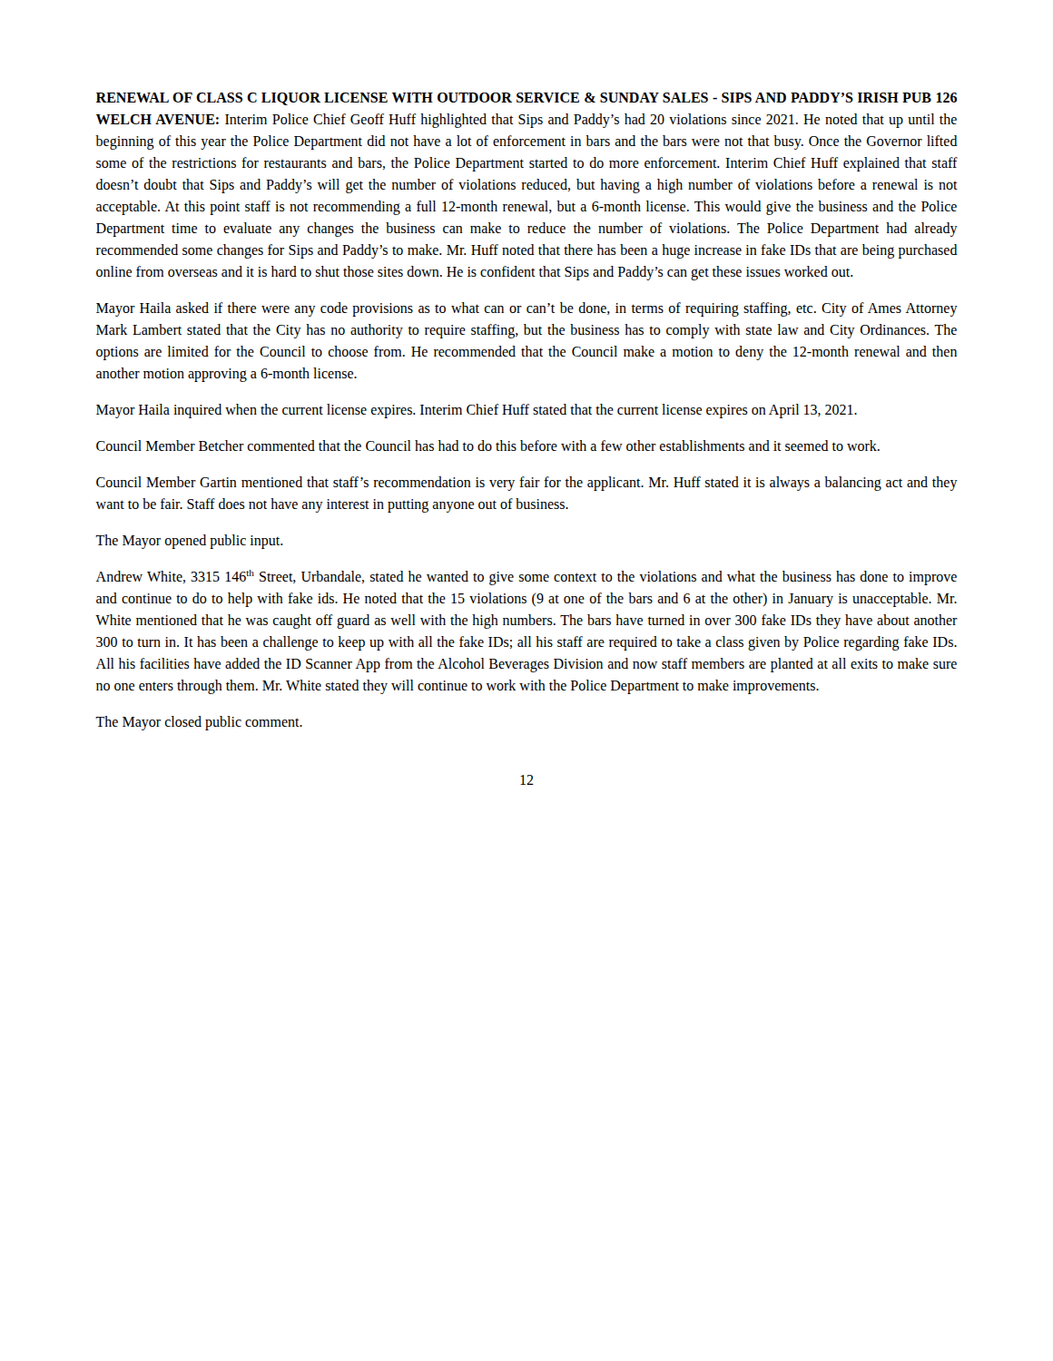RENEWAL OF CLASS C LIQUOR LICENSE WITH OUTDOOR SERVICE & SUNDAY SALES - SIPS AND PADDY’S IRISH PUB 126 WELCH AVENUE: Interim Police Chief Geoff Huff highlighted that Sips and Paddy’s had 20 violations since 2021. He noted that up until the beginning of this year the Police Department did not have a lot of enforcement in bars and the bars were not that busy. Once the Governor lifted some of the restrictions for restaurants and bars, the Police Department started to do more enforcement. Interim Chief Huff explained that staff doesn’t doubt that Sips and Paddy’s will get the number of violations reduced, but having a high number of violations before a renewal is not acceptable. At this point staff is not recommending a full 12-month renewal, but a 6-month license. This would give the business and the Police Department time to evaluate any changes the business can make to reduce the number of violations. The Police Department had already recommended some changes for Sips and Paddy’s to make. Mr. Huff noted that there has been a huge increase in fake IDs that are being purchased online from overseas and it is hard to shut those sites down. He is confident that Sips and Paddy’s can get these issues worked out.
Mayor Haila asked if there were any code provisions as to what can or can’t be done, in terms of requiring staffing, etc. City of Ames Attorney Mark Lambert stated that the City has no authority to require staffing, but the business has to comply with state law and City Ordinances. The options are limited for the Council to choose from. He recommended that the Council make a motion to deny the 12-month renewal and then another motion approving a 6-month license.
Mayor Haila inquired when the current license expires. Interim Chief Huff stated that the current license expires on April 13, 2021.
Council Member Betcher commented that the Council has had to do this before with a few other establishments and it seemed to work.
Council Member Gartin mentioned that staff’s recommendation is very fair for the applicant. Mr. Huff stated it is always a balancing act and they want to be fair. Staff does not have any interest in putting anyone out of business.
The Mayor opened public input.
Andrew White, 3315 146th Street, Urbandale, stated he wanted to give some context to the violations and what the business has done to improve and continue to do to help with fake ids. He noted that the 15 violations (9 at one of the bars and 6 at the other) in January is unacceptable. Mr. White mentioned that he was caught off guard as well with the high numbers. The bars have turned in over 300 fake IDs they have about another 300 to turn in. It has been a challenge to keep up with all the fake IDs; all his staff are required to take a class given by Police regarding fake IDs. All his facilities have added the ID Scanner App from the Alcohol Beverages Division and now staff members are planted at all exits to make sure no one enters through them. Mr. White stated they will continue to work with the Police Department to make improvements.
The Mayor closed public comment.
12